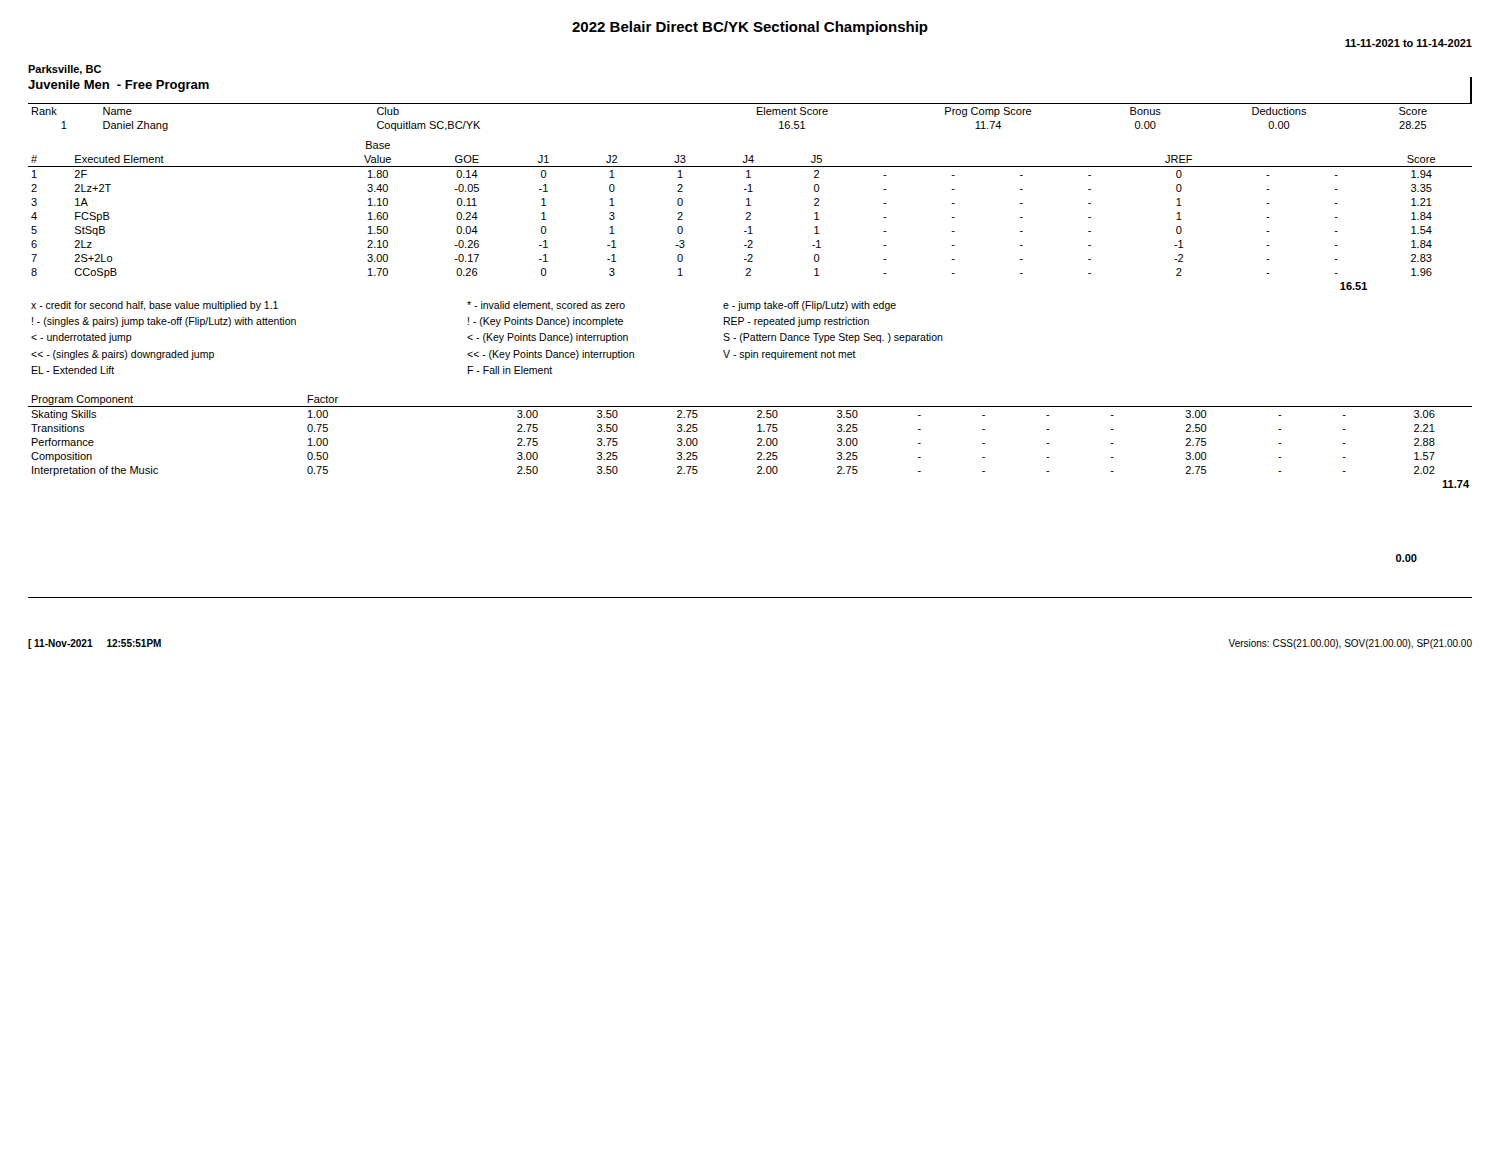2022 Belair Direct BC/YK Sectional Championship
11-11-2021 to 11-14-2021
Parksville, BC
Juvenile Men - Free Program
| Rank | Name | Club | Element Score | Prog Comp Score | Bonus | Deductions | Score |
| 1 | Daniel Zhang | Coquitlam SC,BC/YK | 16.51 | 11.74 | 0.00 | 0.00 | 28.25 |
| | | Base | | | |
| # | Executed Element | Value | GOE | J1 | J2 | J3 | J4 | J5 | | | | | JREF | | | Score |
| 1 | 2F | 1.80 | 0.14 | 0 | 1 | 1 | 1 | 2 | - | - | - | - | 0 | - | - | 1.94 |
| 2 | 2Lz+2T | 3.40 | -0.05 | -1 | 0 | 2 | -1 | 0 | - | - | - | - | 0 | - | - | 3.35 |
| 3 | 1A | 1.10 | 0.11 | 1 | 1 | 0 | 1 | 2 | - | - | - | - | 1 | - | - | 1.21 |
| 4 | FCSpB | 1.60 | 0.24 | 1 | 3 | 2 | 2 | 1 | - | - | - | - | 1 | - | - | 1.84 |
| 5 | StSqB | 1.50 | 0.04 | 0 | 1 | 0 | -1 | 1 | - | - | - | - | 0 | - | - | 1.54 |
| 6 | 2Lz | 2.10 | -0.26 | -1 | -1 | -3 | -2 | -1 | - | - | - | - | -1 | - | - | 1.84 |
| 7 | 2S+2Lo | 3.00 | -0.17 | -1 | -1 | 0 | -2 | 0 | - | - | - | - | -2 | - | - | 2.83 |
| 8 | CCoSpB | 1.70 | 0.26 | 0 | 3 | 1 | 2 | 1 | - | - | - | - | 2 | - | - | 1.96 |
| 16.51 |
| x - credit for second half, base value multiplied by 1.1 | * - invalid element, scored as zero | e - jump take-off (Flip/Lutz) with edge |
| ! - (singles & pairs) jump take-off (Flip/Lutz) with attention | ! - (Key Points Dance) incomplete | REP - repeated jump restriction |
| < - underrotated jump | < - (Key Points Dance) interruption | S - (Pattern Dance Type Step Seq. ) separation |
| << - (singles & pairs) downgraded jump | << - (Key Points Dance) interruption | V - spin requirement not met |
| EL - Extended Lift | F - Fall in Element | |
| Program Component | Factor | | | | | | | | | | | | | | |
| Skating Skills | 1.00 | | 3.00 | 3.50 | 2.75 | 2.50 | 3.50 | - | - | - | - | 3.00 | - | - | 3.06 |
| Transitions | 0.75 | | 2.75 | 3.50 | 3.25 | 1.75 | 3.25 | - | - | - | - | 2.50 | - | - | 2.21 |
| Performance | 1.00 | | 2.75 | 3.75 | 3.00 | 2.00 | 3.00 | - | - | - | - | 2.75 | - | - | 2.88 |
| Composition | 0.50 | | 3.00 | 3.25 | 3.25 | 2.25 | 3.25 | - | - | - | - | 3.00 | - | - | 1.57 |
| Interpretation of the Music | 0.75 | | 2.50 | 3.50 | 2.75 | 2.00 | 2.75 | - | - | - | - | 2.75 | - | - | 2.02 |
| 11.74 |
| 0.00 |
[ 11-Nov-2021 12:55:51PM
Versions: CSS(21.00.00), SOV(21.00.00), SP(21.00.00